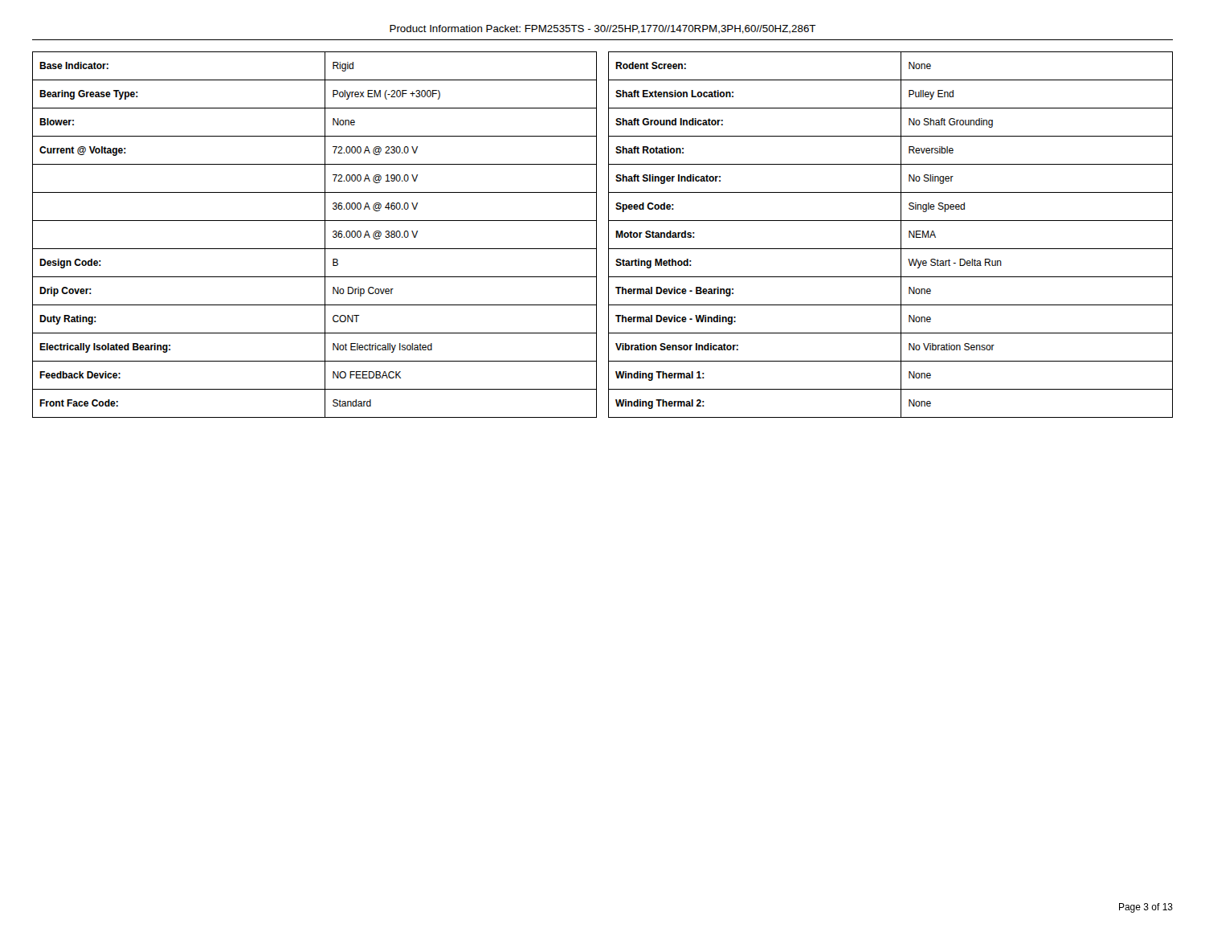Product Information Packet: FPM2535TS - 30//25HP,1770//1470RPM,3PH,60//50HZ,286T
| Base Indicator: | Rigid |
| Bearing Grease Type: | Polyrex EM (-20F +300F) |
| Blower: | None |
| Current @ Voltage: | 72.000 A @ 230.0 V |
| | 72.000 A @ 190.0 V |
| | 36.000 A @ 460.0 V |
| | 36.000 A @ 380.0 V |
| Design Code: | B |
| Drip Cover: | No Drip Cover |
| Duty Rating: | CONT |
| Electrically Isolated Bearing: | Not Electrically Isolated |
| Feedback Device: | NO FEEDBACK |
| Front Face Code: | Standard |
| Rodent Screen: | None |
| Shaft Extension Location: | Pulley End |
| Shaft Ground Indicator: | No Shaft Grounding |
| Shaft Rotation: | Reversible |
| Shaft Slinger Indicator: | No Slinger |
| Speed Code: | Single Speed |
| Motor Standards: | NEMA |
| Starting Method: | Wye Start - Delta Run |
| Thermal Device - Bearing: | None |
| Thermal Device - Winding: | None |
| Vibration Sensor Indicator: | No Vibration Sensor |
| Winding Thermal 1: | None |
| Winding Thermal 2: | None |
Page 3 of 13